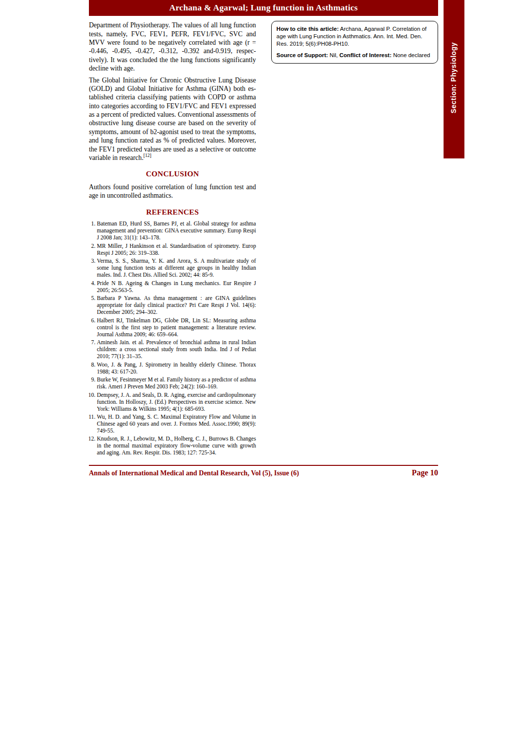Section: Physiology
Archana & Agarwal; Lung function in Asthmatics
Department of Physiotherapy. The values of all lung function tests, namely, FVC, FEV1, PEFR, FEV1/FVC, SVC and MVV were found to be negatively correlated with age (r = -0.446, -0.495, -0.427, -0.312, -0.392 and-0.919, respectively). It was concluded the the lung functions significantly decline with age.
The Global Initiative for Chronic Obstructive Lung Disease (GOLD) and Global Initiative for Asthma (GINA) both established criteria classifying patients with COPD or asthma into categories according to FEV1/FVC and FEV1 expressed as a percent of predicted values. Conventional assessments of obstructive lung disease course are based on the severity of symptoms, amount of b2-agonist used to treat the symptoms, and lung function rated as % of predicted values. Moreover, the FEV1 predicted values are used as a selective or outcome variable in research.[12]
CONCLUSION
Authors found positive correlation of lung function test and age in uncontrolled asthmatics.
REFERENCES
Bateman ED, Hurd SS, Barnes PJ, et al. Global strategy for asthma management and prevention: GINA executive summary. Europ Respi J 2008 Jan; 31(1): 143–178.
MR Miller, J Hankinson et al. Standardisation of spirometry. Europ Respi J 2005; 26: 319–338.
Verma, S. S., Sharma, Y. K. and Arora, S. A multivariate study of some lung function tests at different age groups in healthy Indian males. Ind. J. Chest Dis. Allied Sci. 2002; 44: 85-9.
Pride N B. Ageing & Changes in Lung mechanics. Eur Respire J 2005; 26:563-5.
Barbara P Yawna. As thma management : are GINA guidelines appropriate for daily clinical practice? Pri Care Respi J Vol. 14(6): December 2005; 294–302.
Halbert RJ, Tinkelman DG, Globe DR, Lin SL: Measuring asthma control is the first step to patient management: a literature review. Journal Asthma 2009; 46: 659–664.
Aminesh Jain. et al. Prevalence of bronchial asthma in rural Indian children: a cross sectional study from south India. Ind J of Pediat 2010; 77(1): 31–35.
Woo, J. & Pang, J. Spirometry in healthy elderly Chinese. Thorax 1988; 43: 617-20.
Burke W, Fesinmeyer M et al. Family history as a predictor of asthma risk. Ameri J Preven Med 2003 Feb; 24(2): 160–169.
Dempsey, J. A. and Seals, D. R. Aging, exercise and cardiopulmonary function. In Holloszy, J. (Ed.) Perspectives in exercise science. New York: Williams & Wilkins 1995; 4(1): 685-693.
Wu, H. D. and Yang, S. C. Maximal Expiratory Flow and Volume in Chinese aged 60 years and over. J. Formos Med. Assoc.1990; 89(9): 749-55.
Knudson, R. J., Lebowitz, M. D., Holberg, C. J., Burrows B. Changes in the normal maximal expiratory flow-volume curve with growth and aging. Am. Rev. Respir. Dis. 1983; 127: 725-34.
How to cite this article: Archana, Agarwal P. Correlation of age with Lung Function in Asthmatics. Ann. Int. Med. Den. Res. 2019; 5(6):PH08-PH10.
Source of Support: Nil, Conflict of Interest: None declared
Annals of International Medical and Dental Research, Vol (5), Issue (6)
Page 10